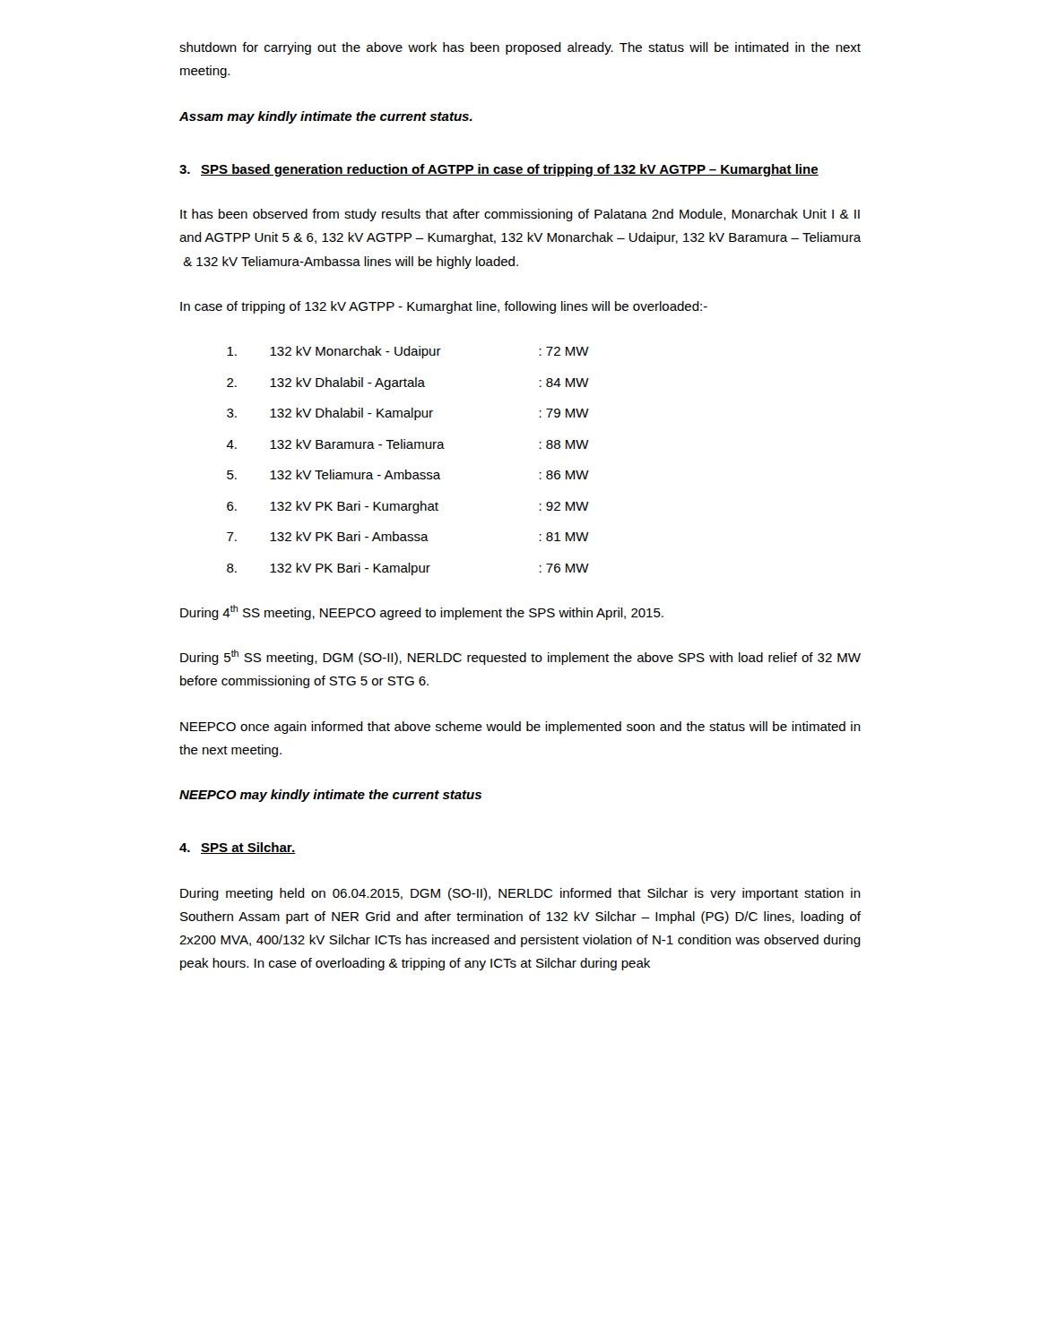shutdown for carrying out the above work has been proposed already. The status will be intimated in the next meeting.
Assam may kindly intimate the current status.
3. SPS based generation reduction of AGTPP in case of tripping of 132 kV AGTPP – Kumarghat line
It has been observed from study results that after commissioning of Palatana 2nd Module, Monarchak Unit I & II and AGTPP Unit 5 & 6, 132 kV AGTPP – Kumarghat, 132 kV Monarchak – Udaipur, 132 kV Baramura – Teliamura & 132 kV Teliamura-Ambassa lines will be highly loaded.
In case of tripping of 132 kV AGTPP - Kumarghat line, following lines will be overloaded:-
1. 132 kV Monarchak - Udaipur: 72 MW
2. 132 kV Dhalabil - Agartala: 84 MW
3. 132 kV Dhalabil - Kamalpur: 79 MW
4. 132 kV Baramura - Teliamura: 88 MW
5. 132 kV Teliamura - Ambassa: 86 MW
6. 132 kV PK Bari - Kumarghat: 92 MW
7. 132 kV PK Bari - Ambassa: 81 MW
8. 132 kV PK Bari - Kamalpur: 76 MW
During 4th SS meeting, NEEPCO agreed to implement the SPS within April, 2015.
During 5th SS meeting, DGM (SO-II), NERLDC requested to implement the above SPS with load relief of 32 MW before commissioning of STG 5 or STG 6.
NEEPCO once again informed that above scheme would be implemented soon and the status will be intimated in the next meeting.
NEEPCO may kindly intimate the current status
4. SPS at Silchar.
During meeting held on 06.04.2015, DGM (SO-II), NERLDC informed that Silchar is very important station in Southern Assam part of NER Grid and after termination of 132 kV Silchar – Imphal (PG) D/C lines, loading of 2x200 MVA, 400/132 kV Silchar ICTs has increased and persistent violation of N-1 condition was observed during peak hours. In case of overloading & tripping of any ICTs at Silchar during peak